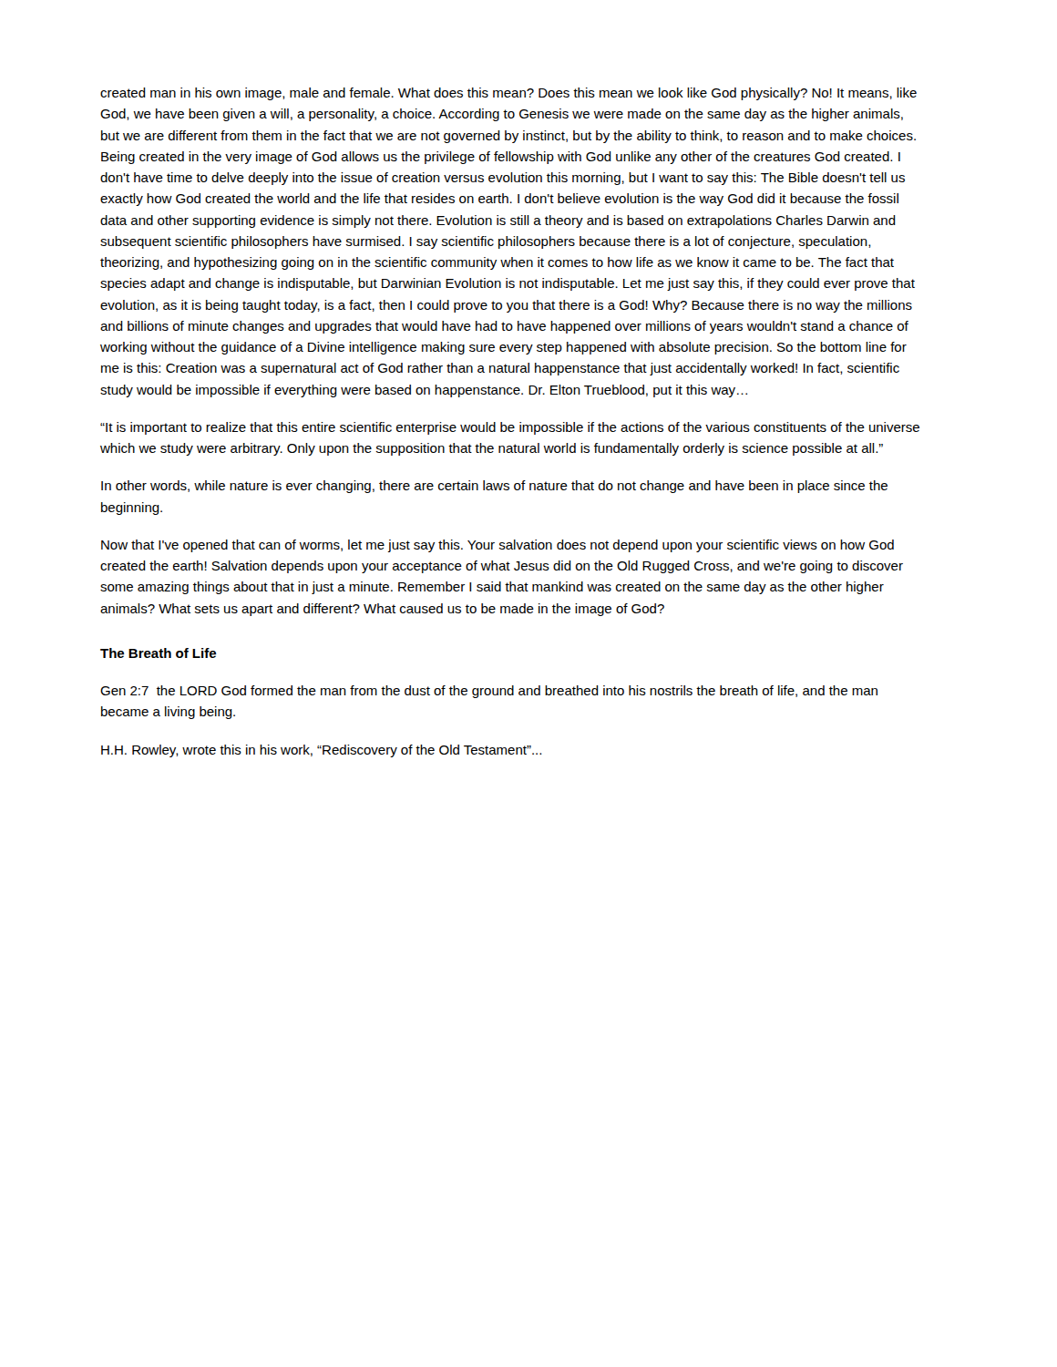created man in his own image, male and female. What does this mean? Does this mean we look like God physically? No! It means, like God, we have been given a will, a personality, a choice. According to Genesis we were made on the same day as the higher animals, but we are different from them in the fact that we are not governed by instinct, but by the ability to think, to reason and to make choices. Being created in the very image of God allows us the privilege of fellowship with God unlike any other of the creatures God created. I don't have time to delve deeply into the issue of creation versus evolution this morning, but I want to say this: The Bible doesn't tell us exactly how God created the world and the life that resides on earth. I don't believe evolution is the way God did it because the fossil data and other supporting evidence is simply not there. Evolution is still a theory and is based on extrapolations Charles Darwin and subsequent scientific philosophers have surmised. I say scientific philosophers because there is a lot of conjecture, speculation, theorizing, and hypothesizing going on in the scientific community when it comes to how life as we know it came to be. The fact that species adapt and change is indisputable, but Darwinian Evolution is not indisputable. Let me just say this, if they could ever prove that evolution, as it is being taught today, is a fact, then I could prove to you that there is a God! Why? Because there is no way the millions and billions of minute changes and upgrades that would have had to have happened over millions of years wouldn't stand a chance of working without the guidance of a Divine intelligence making sure every step happened with absolute precision. So the bottom line for me is this: Creation was a supernatural act of God rather than a natural happenstance that just accidentally worked! In fact, scientific study would be impossible if everything were based on happenstance. Dr. Elton Trueblood, put it this way…
“It is important to realize that this entire scientific enterprise would be impossible if the actions of the various constituents of the universe which we study were arbitrary. Only upon the supposition that the natural world is fundamentally orderly is science possible at all.”
In other words, while nature is ever changing, there are certain laws of nature that do not change and have been in place since the beginning.
Now that I've opened that can of worms, let me just say this. Your salvation does not depend upon your scientific views on how God created the earth! Salvation depends upon your acceptance of what Jesus did on the Old Rugged Cross, and we're going to discover some amazing things about that in just a minute. Remember I said that mankind was created on the same day as the other higher animals? What sets us apart and different? What caused us to be made in the image of God?
The Breath of Life
Gen 2:7 the LORD God formed the man from the dust of the ground and breathed into his nostrils the breath of life, and the man became a living being.
H.H. Rowley, wrote this in his work, “Rediscovery of the Old Testament”...